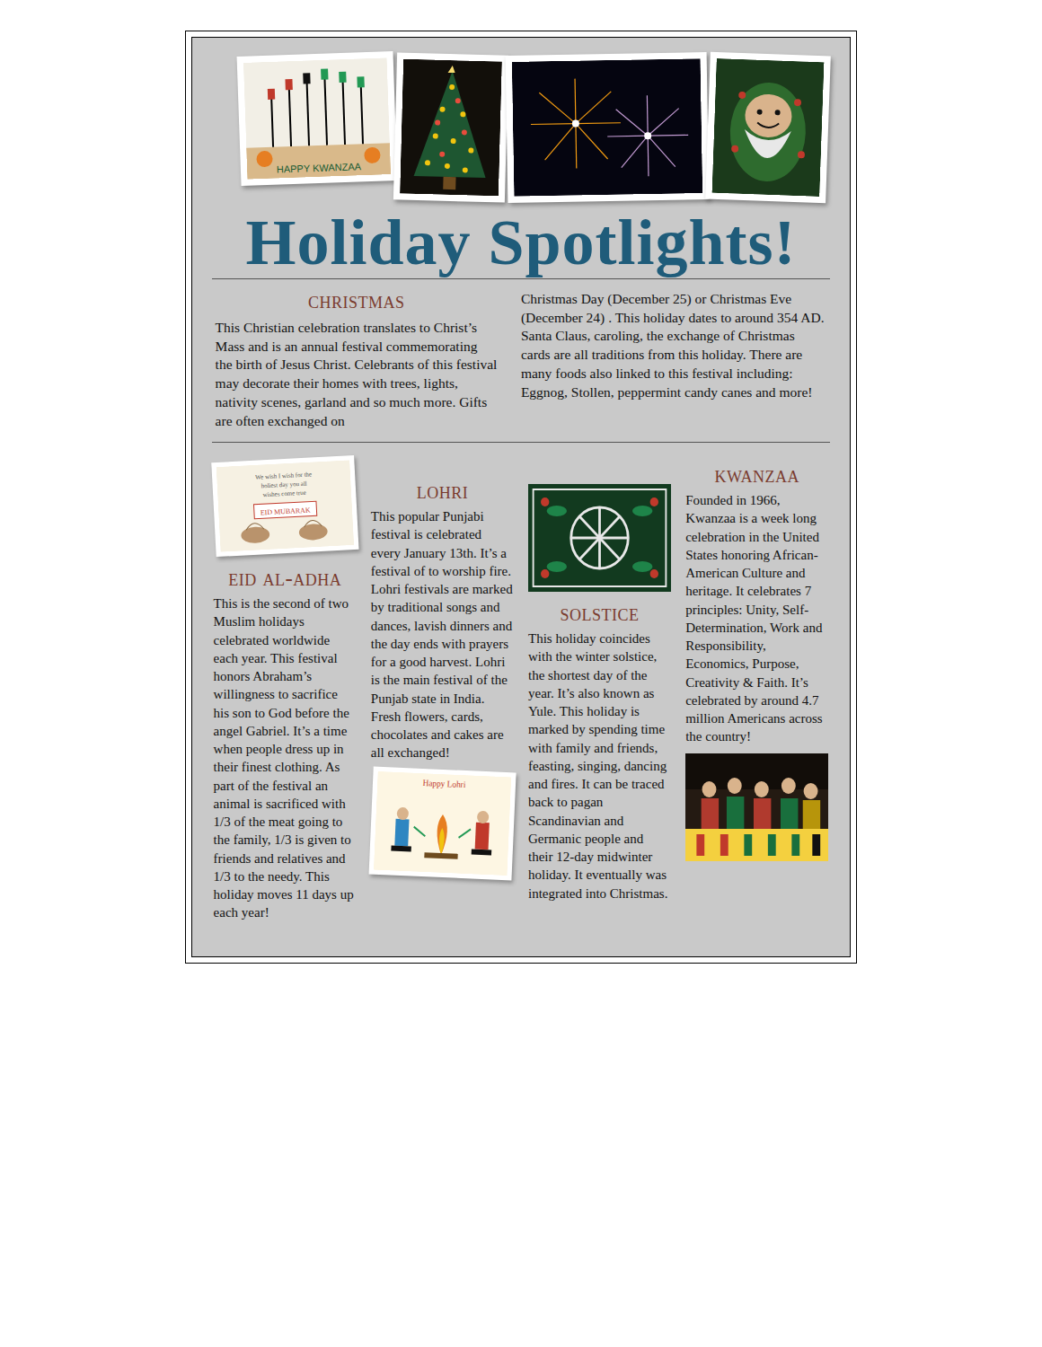Holiday Spotlights!
Christmas
This Christian celebration translates to Christ’s Mass and is an annual festival commemorating the birth of Jesus Christ. Celebrants of this festival may decorate their homes with trees, lights, nativity scenes, garland and so much more. Gifts are often exchanged on
Christmas Day (December 25) or Christmas Eve (December 24) . This holiday dates to around 354 AD. Santa Claus, caroling, the exchange of Christmas cards are all traditions from this holiday. There are many foods also linked to this festival including: Eggnog, Stollen, peppermint candy canes and more!
Eid al-Adha
This is the second of two Muslim holidays celebrated worldwide each year. This festival honors Abraham’s willingness to sacrifice his son to God before the angel Gabriel. It’s a time when people dress up in their finest clothing. As part of the festival an animal is sacrificed with 1/3 of the meat going to the family, 1/3 is given to friends and relatives and 1/3 to the needy. This holiday moves 11 days up each year!
Lohri
This popular Punjabi festival is celebrated every January 13th. It’s a festival of to worship fire. Lohri festivals are marked by traditional songs and dances, lavish dinners and the day ends with prayers for a good harvest. Lohri is the main festival of the Punjab state in India. Fresh flowers, cards, chocolates and cakes are all exchanged!
Solstice
This holiday coincides with the winter solstice, the shortest day of the year. It’s also known as Yule. This holiday is marked by spending time with family and friends, feasting, singing, dancing and fires. It can be traced back to pagan Scandinavian and Germanic people and their 12-day midwinter holiday. It eventually was integrated into Christmas.
Kwanzaa
Founded in 1966, Kwanzaa is a week long celebration in the United States honoring African-American Culture and heritage. It celebrates 7 principles: Unity, Self-Determination, Work and Responsibility, Economics, Purpose, Creativity & Faith. It’s celebrated by around 4.7 million Americans across the country!